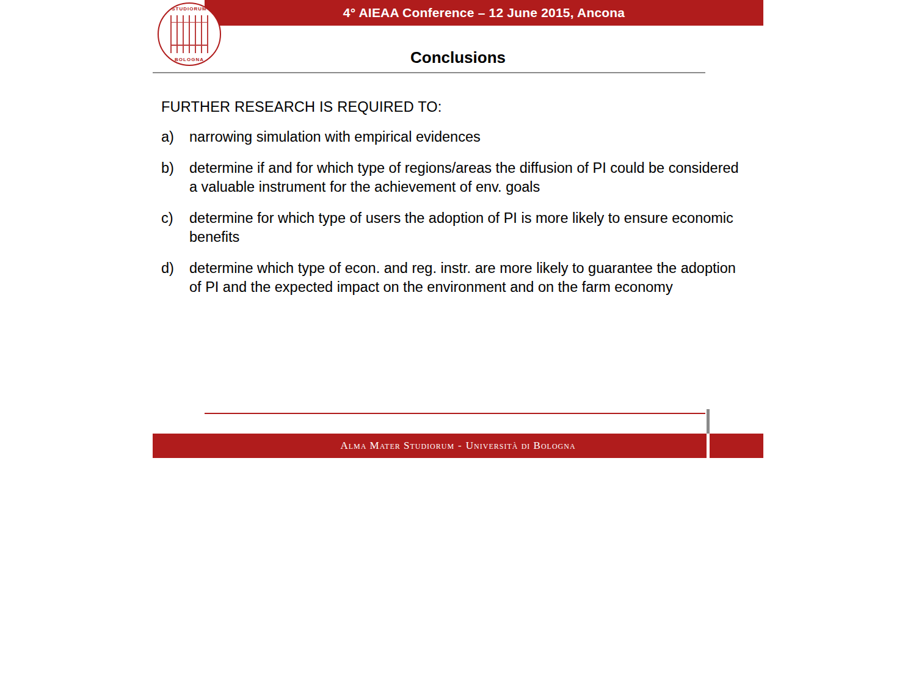4° AIEAA Conference – 12 June 2015, Ancona
STUDIORUM BOLOGNA
Conclusions
FURTHER RESEARCH IS REQUIRED TO:
a) narrowing simulation with empirical evidences
b) determine if and for which type of regions/areas the diffusion of PI could be considered a valuable instrument for the achievement of env. goals
c) determine for which type of users the adoption of PI is more likely to ensure economic benefits
d) determine which type of econ. and reg. instr. are more likely to guarantee the adoption of PI and the expected impact on the environment and on the farm economy
Alma Mater Studiorum-Università di Bologna